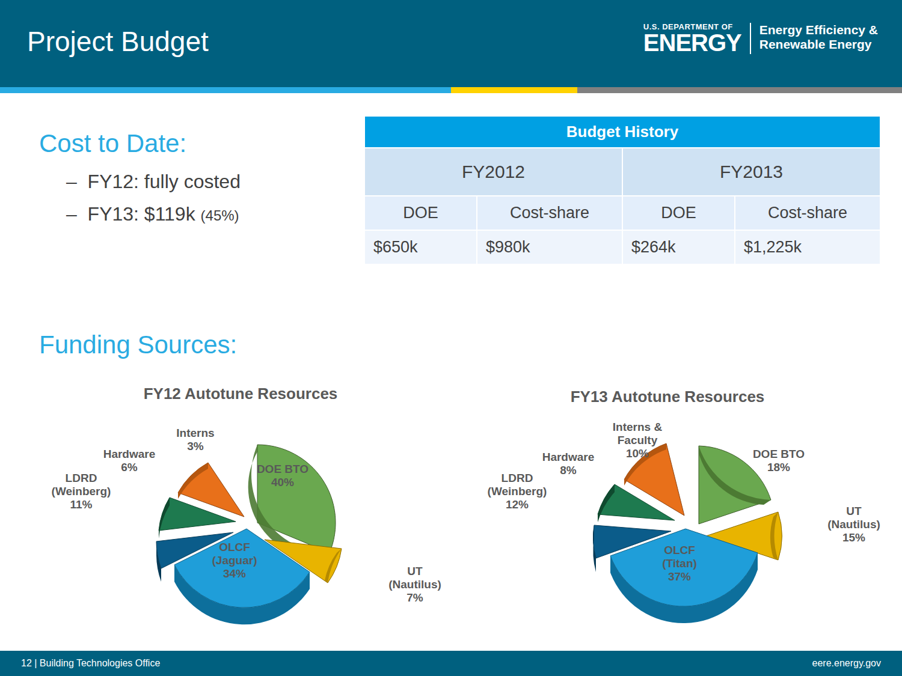Project Budget
U.S. DEPARTMENT OF
ENERGY
Energy Efficiency &
Renewable Energy
Cost to Date:
– FY12: fully costed
– FY13: $119k (45%)
Funding Sources:
| Budget History |
| --- |
| FY2012 | FY2013 |
| DOE | Cost-share | DOE | Cost-share |
| $650k | $980k | $264k | $1,225k |
FY12 Autotune Resources
DOE BTO
40%
UT
(Nautilus)
7%
OLCF
(Jaguar)
34%
LDRD
(Weinberg)
11%
Hardware
6%
Interns
3%
FY13 Autotune Resources
DOE BTO
18%
UT
(Nautilus)
15%
OLCF
(Titan)
37%
LDRD
(Weinberg)
12%
Hardware
8%
Interns &
Faculty
10%
12 | Building Technologies Office
eere.energy.gov